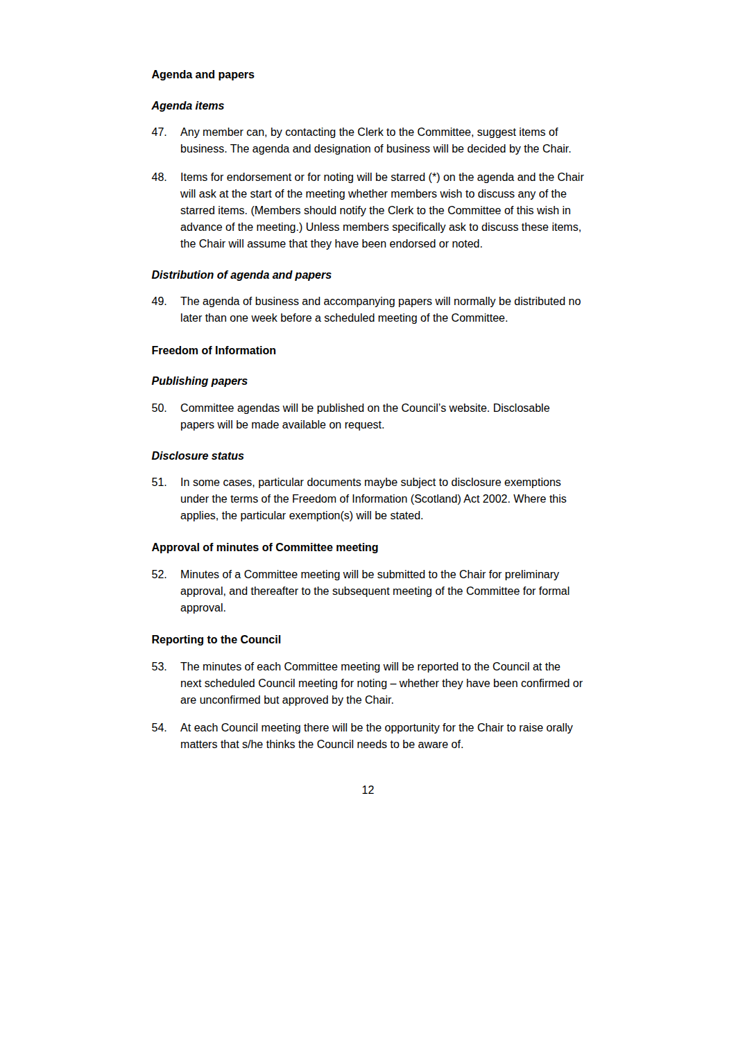Agenda and papers
Agenda items
47. Any member can, by contacting the Clerk to the Committee, suggest items of business. The agenda and designation of business will be decided by the Chair.
48. Items for endorsement or for noting will be starred (*) on the agenda and the Chair will ask at the start of the meeting whether members wish to discuss any of the starred items. (Members should notify the Clerk to the Committee of this wish in advance of the meeting.) Unless members specifically ask to discuss these items, the Chair will assume that they have been endorsed or noted.
Distribution of agenda and papers
49. The agenda of business and accompanying papers will normally be distributed no later than one week before a scheduled meeting of the Committee.
Freedom of Information
Publishing papers
50. Committee agendas will be published on the Council’s website. Disclosable papers will be made available on request.
Disclosure status
51. In some cases, particular documents maybe subject to disclosure exemptions under the terms of the Freedom of Information (Scotland) Act 2002. Where this applies, the particular exemption(s) will be stated.
Approval of minutes of Committee meeting
52. Minutes of a Committee meeting will be submitted to the Chair for preliminary approval, and thereafter to the subsequent meeting of the Committee for formal approval.
Reporting to the Council
53. The minutes of each Committee meeting will be reported to the Council at the next scheduled Council meeting for noting – whether they have been confirmed or are unconfirmed but approved by the Chair.
54. At each Council meeting there will be the opportunity for the Chair to raise orally matters that s/he thinks the Council needs to be aware of.
12